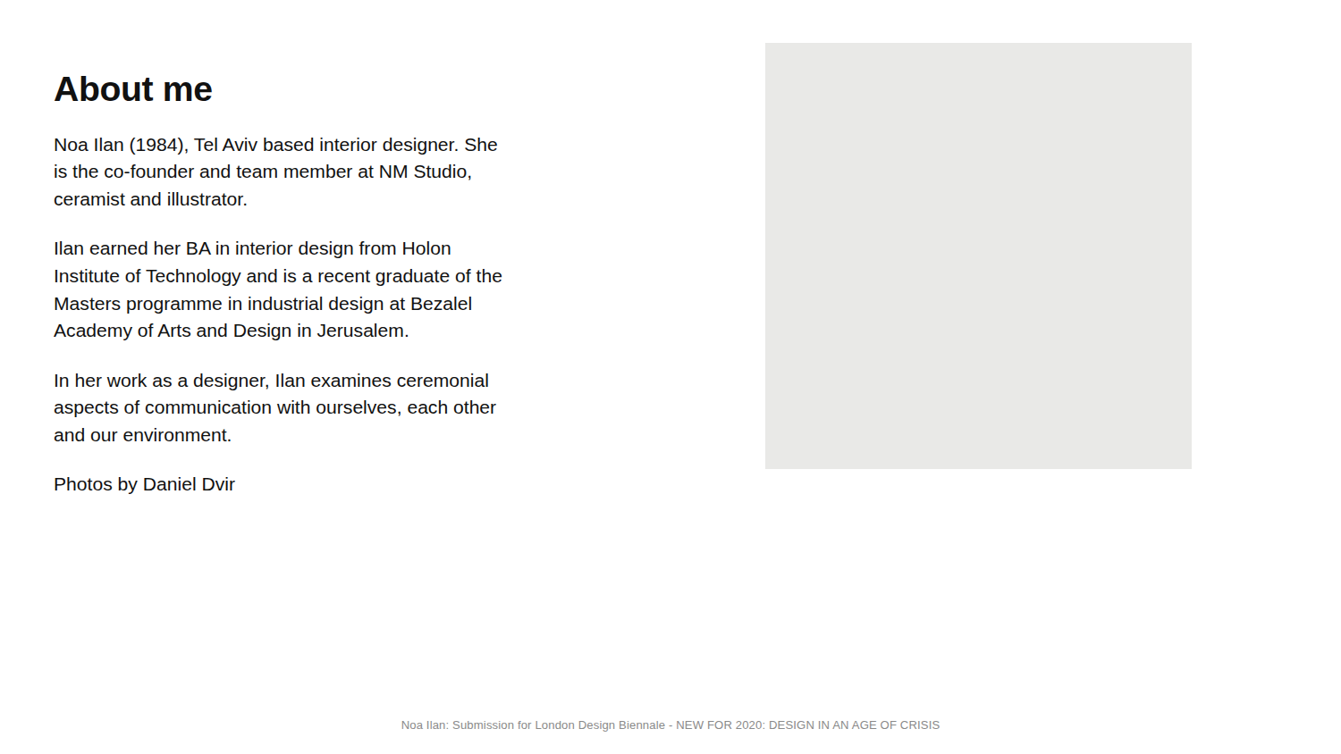About me
Noa Ilan (1984), Tel Aviv based interior designer. She is the co-founder and team member at NM Studio, ceramist and illustrator.
Ilan earned her BA in interior design from Holon Institute of Technology and is a recent graduate of the Masters programme in industrial design at Bezalel Academy of Arts and Design in Jerusalem.
In her work as a designer, Ilan examines ceremonial aspects of communication with ourselves, each other and our environment.
Photos by Daniel Dvir
Noa Ilan: Submission for London Design Biennale - NEW FOR 2020: DESIGN IN AN AGE OF CRISIS